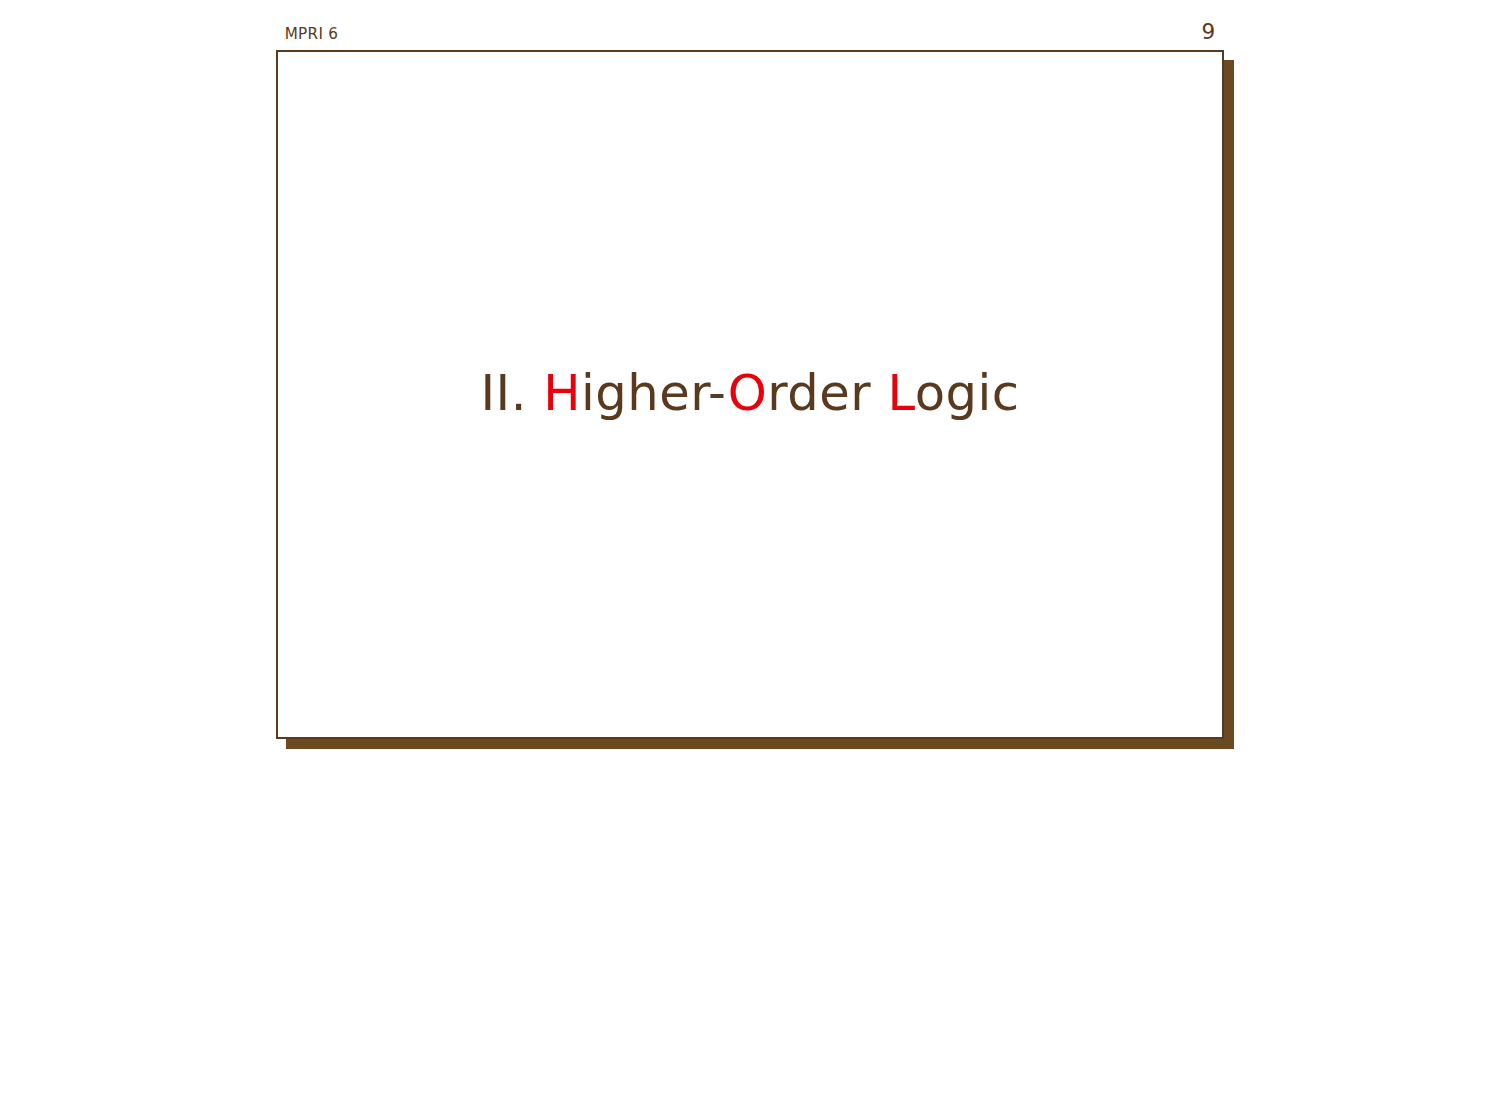MPRI 6 9
II. Higher-Order Logic